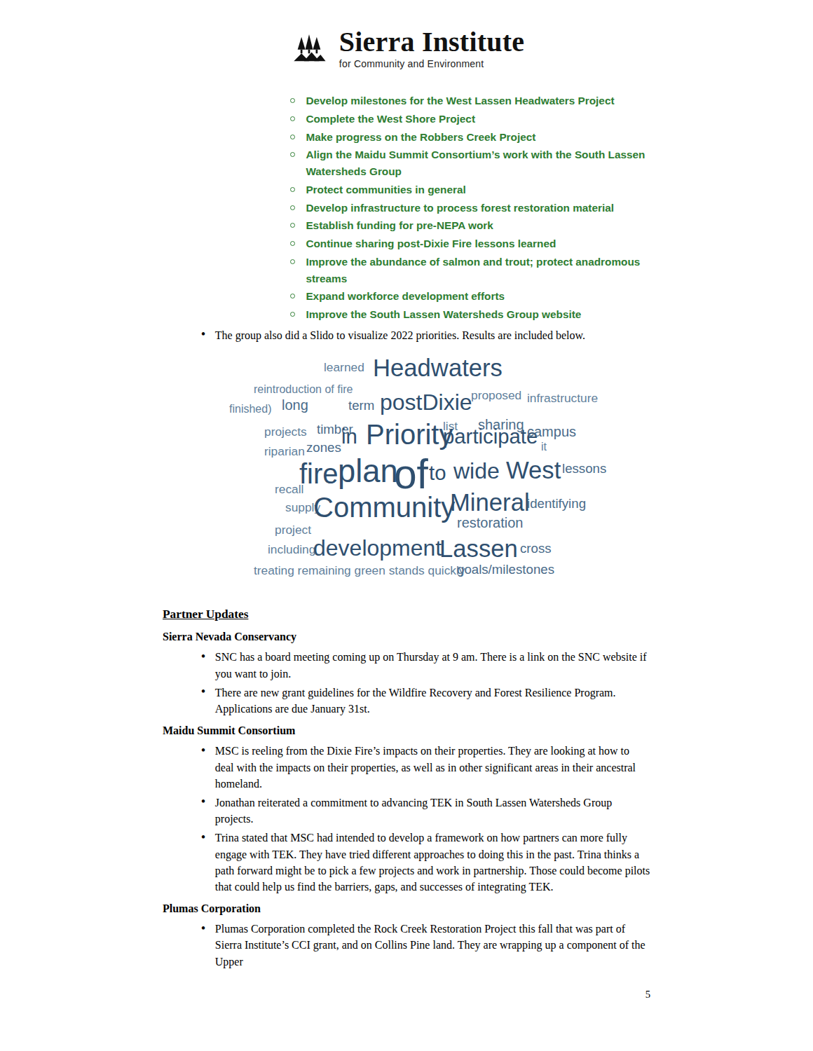Sierra Institute for Community and Environment
Develop milestones for the West Lassen Headwaters Project
Complete the West Shore Project
Make progress on the Robbers Creek Project
Align the Maidu Summit Consortium’s work with the South Lassen Watersheds Group
Protect communities in general
Develop infrastructure to process forest restoration material
Establish funding for pre-NEPA work
Continue sharing post-Dixie Fire lessons learned
Improve the abundance of salmon and trout; protect anadromous streams
Expand workforce development efforts
Improve the South Lassen Watersheds Group website
The group also did a Slido to visualize 2022 priorities. Results are included below.
learned Headwaters reintroduction of fire finished) long term postDixie proposed infrastructure projects timber list sharing in Priority participate campus riparian zones it fire plan of to wide West lessons recall supply Community Mineral identifying project restoration including development Lassen cross treating remaining green stands quickly goals/milestones
Partner Updates
Sierra Nevada Conservancy
SNC has a board meeting coming up on Thursday at 9 am. There is a link on the SNC website if you want to join.
There are new grant guidelines for the Wildfire Recovery and Forest Resilience Program. Applications are due January 31st.
Maidu Summit Consortium
MSC is reeling from the Dixie Fire’s impacts on their properties. They are looking at how to deal with the impacts on their properties, as well as in other significant areas in their ancestral homeland.
Jonathan reiterated a commitment to advancing TEK in South Lassen Watersheds Group projects.
Trina stated that MSC had intended to develop a framework on how partners can more fully engage with TEK. They have tried different approaches to doing this in the past. Trina thinks a path forward might be to pick a few projects and work in partnership. Those could become pilots that could help us find the barriers, gaps, and successes of integrating TEK.
Plumas Corporation
Plumas Corporation completed the Rock Creek Restoration Project this fall that was part of Sierra Institute’s CCI grant, and on Collins Pine land. They are wrapping up a component of the Upper
5